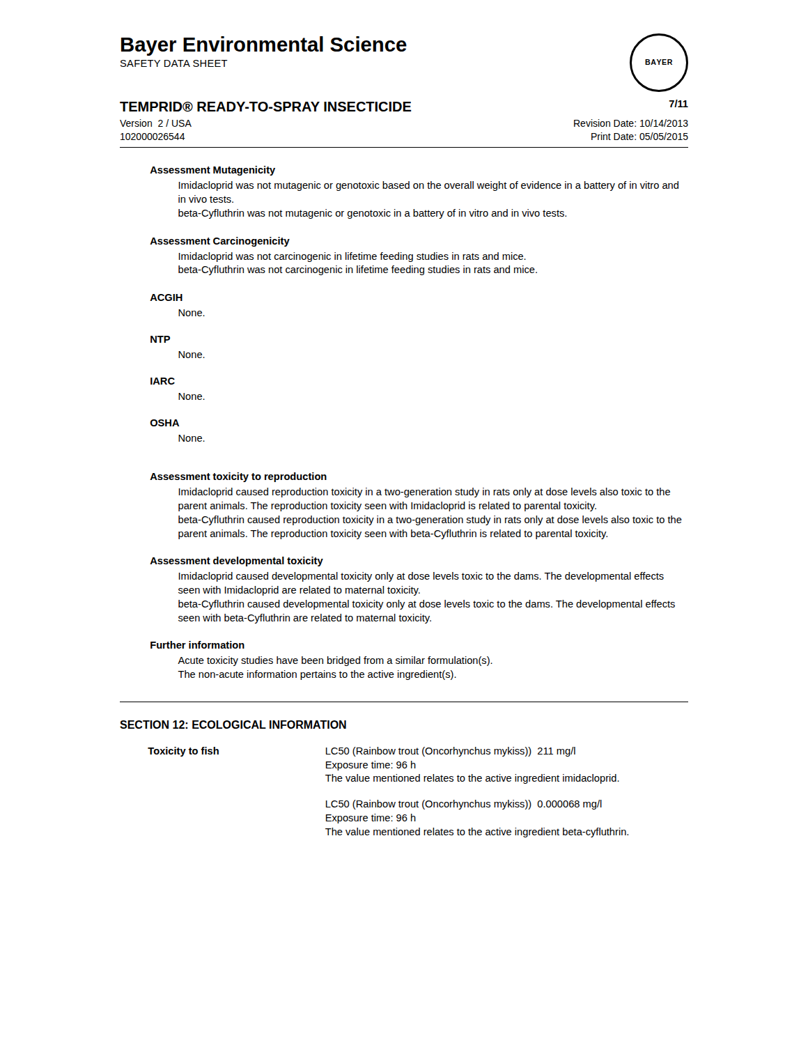Bayer Environmental Science
SAFETY DATA SHEET
BAYER
TEMPRID® READY-TO-SPRAY INSECTICIDE
7/11
Version 2 / USA
102000026544
Revision Date: 10/14/2013
Print Date: 05/05/2015
Assessment Mutagenicity
Imidacloprid was not mutagenic or genotoxic based on the overall weight of evidence in a battery of in vitro and in vivo tests.
beta-Cyfluthrin was not mutagenic or genotoxic in a battery of in vitro and in vivo tests.
Assessment Carcinogenicity
Imidacloprid was not carcinogenic in lifetime feeding studies in rats and mice.
beta-Cyfluthrin was not carcinogenic in lifetime feeding studies in rats and mice.
ACGIH
None.
NTP
None.
IARC
None.
OSHA
None.
Assessment toxicity to reproduction
Imidacloprid caused reproduction toxicity in a two-generation study in rats only at dose levels also toxic to the parent animals. The reproduction toxicity seen with Imidacloprid is related to parental toxicity.
beta-Cyfluthrin caused reproduction toxicity in a two-generation study in rats only at dose levels also toxic to the parent animals. The reproduction toxicity seen with beta-Cyfluthrin is related to parental toxicity.
Assessment developmental toxicity
Imidacloprid caused developmental toxicity only at dose levels toxic to the dams. The developmental effects seen with Imidacloprid are related to maternal toxicity.
beta-Cyfluthrin caused developmental toxicity only at dose levels toxic to the dams. The developmental effects seen with beta-Cyfluthrin are related to maternal toxicity.
Further information
Acute toxicity studies have been bridged from a similar formulation(s).
The non-acute information pertains to the active ingredient(s).
SECTION 12: ECOLOGICAL INFORMATION
| Toxicity to fish | LC50 (Rainbow trout (Oncorhynchus mykiss)) 211 mg/l Exposure time: 96 h The value mentioned relates to the active ingredient imidacloprid. LC50 (Rainbow trout (Oncorhynchus mykiss)) 0.000068 mg/l Exposure time: 96 h The value mentioned relates to the active ingredient beta-cyfluthrin. |